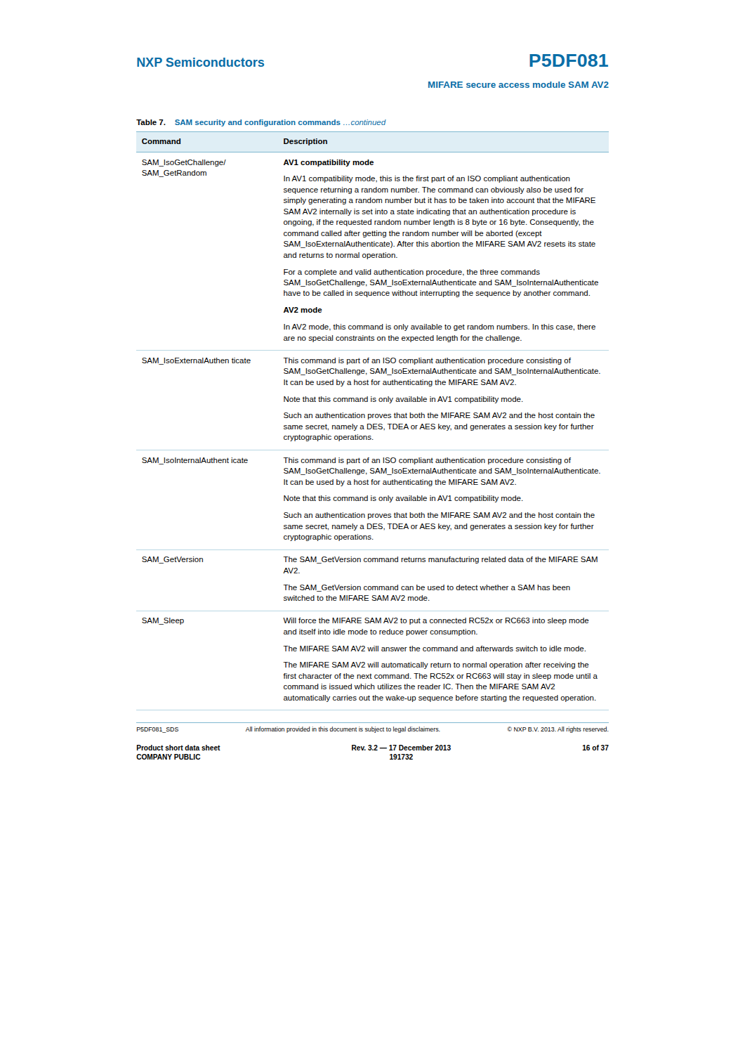NXP Semiconductors
P5DF081
MIFARE secure access module SAM AV2
Table 7. SAM security and configuration commands …continued
| Command | Description |
| --- | --- |
| SAM_IsoGetChallenge/ SAM_GetRandom | AV1 compatibility mode In AV1 compatibility mode, this is the first part of an ISO compliant authentication sequence returning a random number. The command can obviously also be used for simply generating a random number but it has to be taken into account that the MIFARE SAM AV2 internally is set into a state indicating that an authentication procedure is ongoing, if the requested random number length is 8 byte or 16 byte. Consequently, the command called after getting the random number will be aborted (except SAM_IsoExternalAuthenticate). After this abortion the MIFARE SAM AV2 resets its state and returns to normal operation. For a complete and valid authentication procedure, the three commands SAM_IsoGetChallenge, SAM_IsoExternalAuthenticate and SAM_IsoInternalAuthenticate have to be called in sequence without interrupting the sequence by another command. AV2 mode In AV2 mode, this command is only available to get random numbers. In this case, there are no special constraints on the expected length for the challenge. |
| SAM_IsoExternalAuthen ticate | This command is part of an ISO compliant authentication procedure consisting of SAM_IsoGetChallenge, SAM_IsoExternalAuthenticate and SAM_IsoInternalAuthenticate. It can be used by a host for authenticating the MIFARE SAM AV2. Note that this command is only available in AV1 compatibility mode. Such an authentication proves that both the MIFARE SAM AV2 and the host contain the same secret, namely a DES, TDEA or AES key, and generates a session key for further cryptographic operations. |
| SAM_IsoInternalAuthent icate | This command is part of an ISO compliant authentication procedure consisting of SAM_IsoGetChallenge, SAM_IsoExternalAuthenticate and SAM_IsoInternalAuthenticate. It can be used by a host for authenticating the MIFARE SAM AV2. Note that this command is only available in AV1 compatibility mode. Such an authentication proves that both the MIFARE SAM AV2 and the host contain the same secret, namely a DES, TDEA or AES key, and generates a session key for further cryptographic operations. |
| SAM_GetVersion | The SAM_GetVersion command returns manufacturing related data of the MIFARE SAM AV2. The SAM_GetVersion command can be used to detect whether a SAM has been switched to the MIFARE SAM AV2 mode. |
| SAM_Sleep | Will force the MIFARE SAM AV2 to put a connected RC52x or RC663 into sleep mode and itself into idle mode to reduce power consumption. The MIFARE SAM AV2 will answer the command and afterwards switch to idle mode. The MIFARE SAM AV2 will automatically return to normal operation after receiving the first character of the next command. The RC52x or RC663 will stay in sleep mode until a command is issued which utilizes the reader IC. Then the MIFARE SAM AV2 automatically carries out the wake-up sequence before starting the requested operation. |
P5DF081_SDS
All information provided in this document is subject to legal disclaimers.
© NXP B.V. 2013. All rights reserved.
Product short data sheet
COMPANY PUBLIC
Rev. 3.2 — 17 December 2013
191732
16 of 37